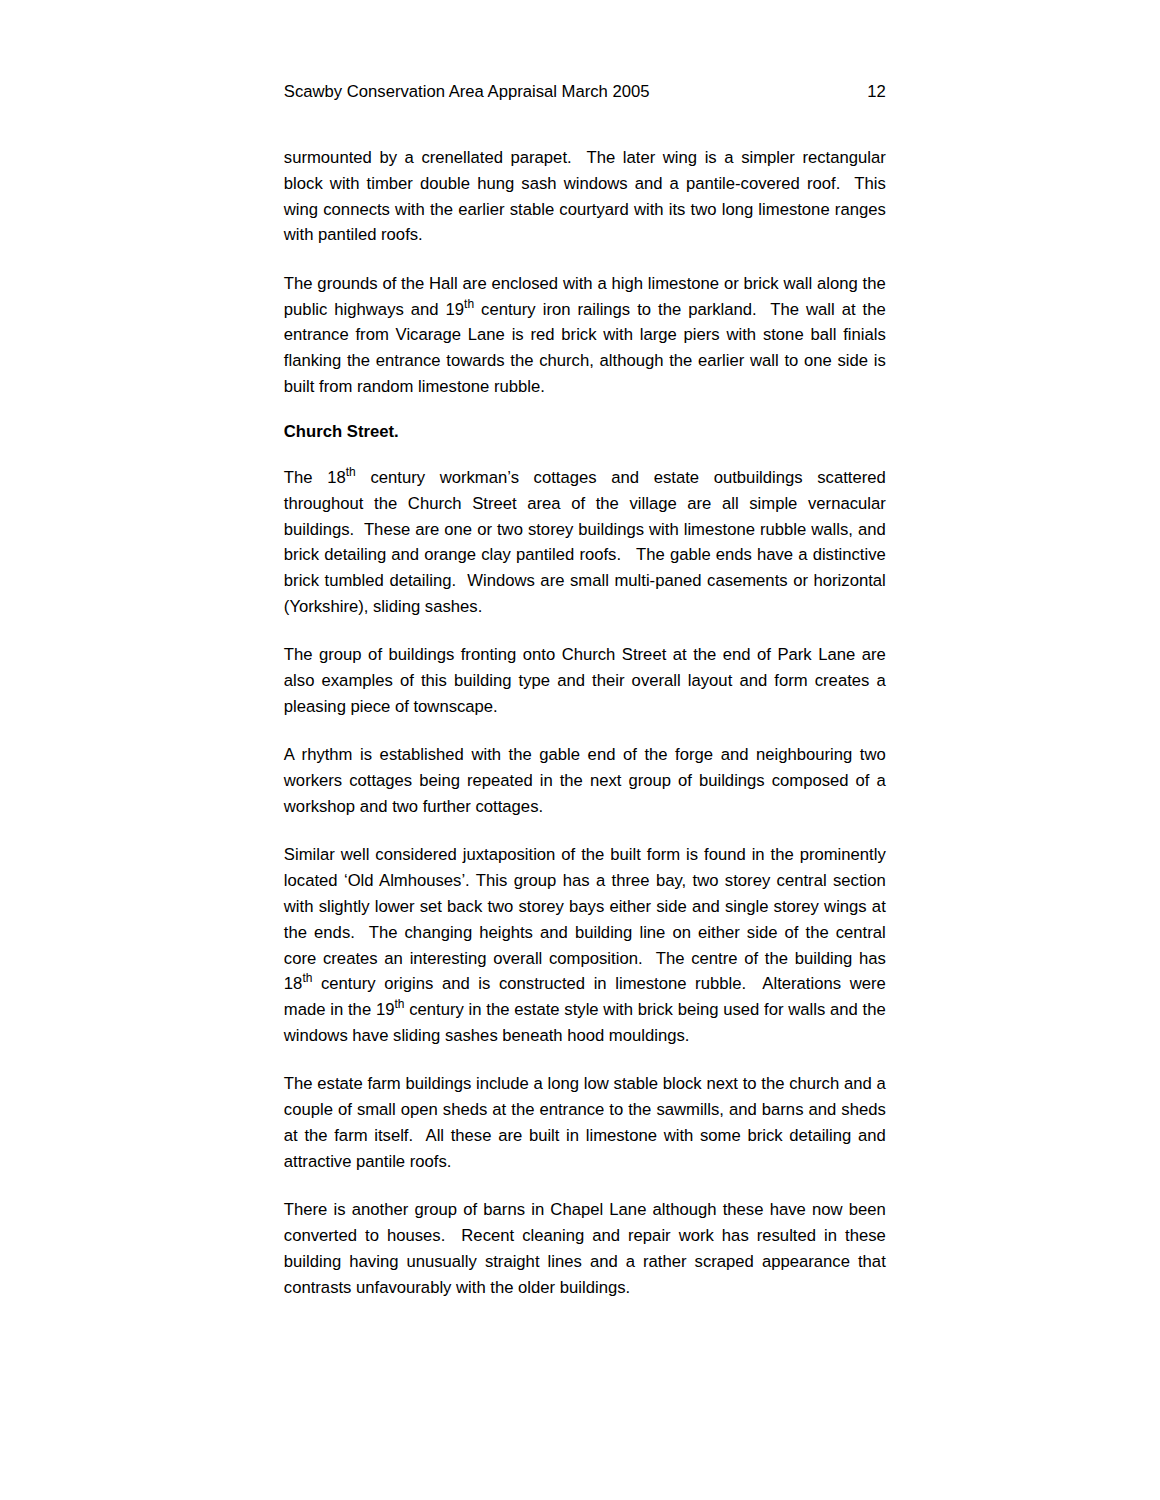Scawby Conservation Area Appraisal March 2005 12
surmounted by a crenellated parapet. The later wing is a simpler rectangular block with timber double hung sash windows and a pantile-covered roof. This wing connects with the earlier stable courtyard with its two long limestone ranges with pantiled roofs.
The grounds of the Hall are enclosed with a high limestone or brick wall along the public highways and 19th century iron railings to the parkland. The wall at the entrance from Vicarage Lane is red brick with large piers with stone ball finials flanking the entrance towards the church, although the earlier wall to one side is built from random limestone rubble.
Church Street.
The 18th century workman’s cottages and estate outbuildings scattered throughout the Church Street area of the village are all simple vernacular buildings. These are one or two storey buildings with limestone rubble walls, and brick detailing and orange clay pantiled roofs. The gable ends have a distinctive brick tumbled detailing. Windows are small multi-paned casements or horizontal (Yorkshire), sliding sashes.
The group of buildings fronting onto Church Street at the end of Park Lane are also examples of this building type and their overall layout and form creates a pleasing piece of townscape.
A rhythm is established with the gable end of the forge and neighbouring two workers cottages being repeated in the next group of buildings composed of a workshop and two further cottages.
Similar well considered juxtaposition of the built form is found in the prominently located ‘Old Almhouses’. This group has a three bay, two storey central section with slightly lower set back two storey bays either side and single storey wings at the ends. The changing heights and building line on either side of the central core creates an interesting overall composition. The centre of the building has 18th century origins and is constructed in limestone rubble. Alterations were made in the 19th century in the estate style with brick being used for walls and the windows have sliding sashes beneath hood mouldings.
The estate farm buildings include a long low stable block next to the church and a couple of small open sheds at the entrance to the sawmills, and barns and sheds at the farm itself. All these are built in limestone with some brick detailing and attractive pantile roofs.
There is another group of barns in Chapel Lane although these have now been converted to houses. Recent cleaning and repair work has resulted in these building having unusually straight lines and a rather scraped appearance that contrasts unfavourably with the older buildings.